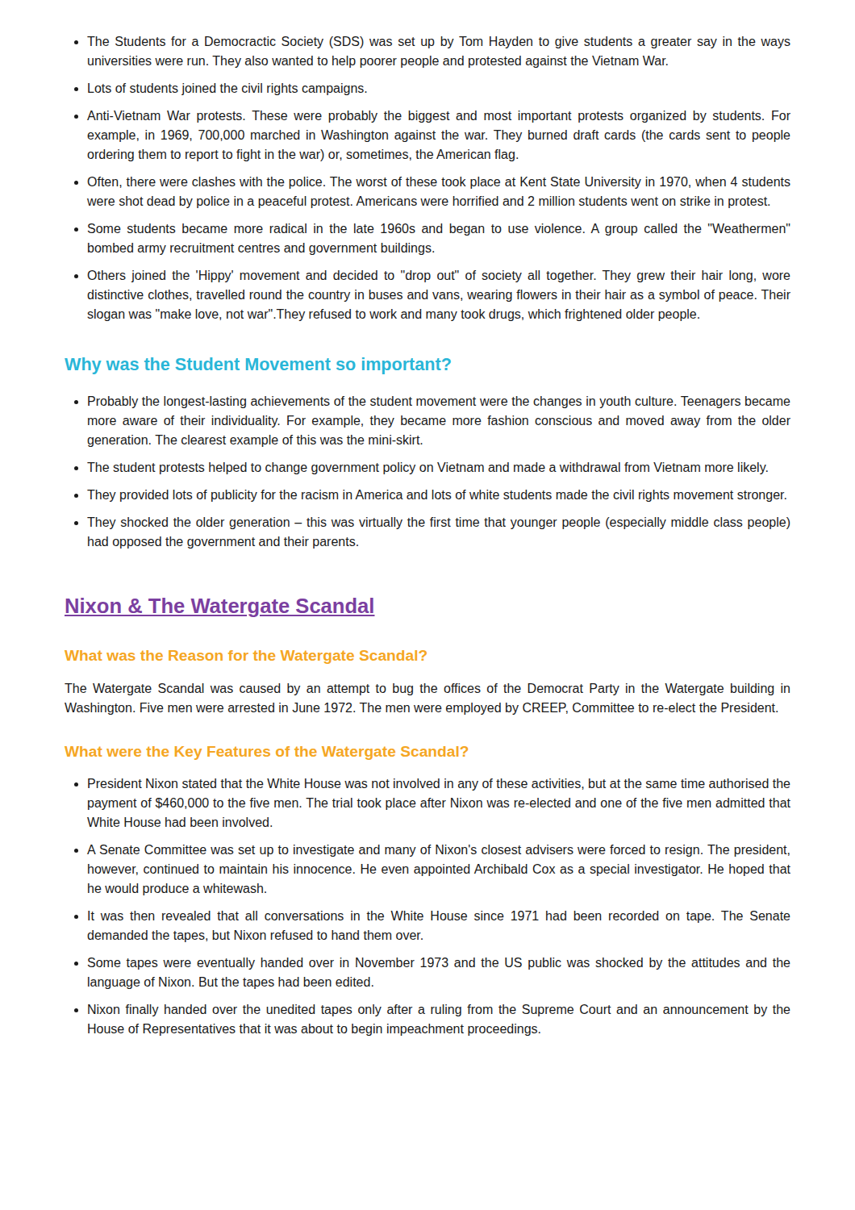The Students for a Democractic Society (SDS) was set up by Tom Hayden to give students a greater say in the ways universities were run. They also wanted to help poorer people and protested against the Vietnam War.
Lots of students joined the civil rights campaigns.
Anti-Vietnam War protests. These were probably the biggest and most important protests organized by students. For example, in 1969, 700,000 marched in Washington against the war. They burned draft cards (the cards sent to people ordering them to report to fight in the war) or, sometimes, the American flag.
Often, there were clashes with the police. The worst of these took place at Kent State University in 1970, when 4 students were shot dead by police in a peaceful protest. Americans were horrified and 2 million students went on strike in protest.
Some students became more radical in the late 1960s and began to use violence. A group called the "Weathermen" bombed army recruitment centres and government buildings.
Others joined the 'Hippy' movement and decided to "drop out" of society all together. They grew their hair long, wore distinctive clothes, travelled round the country in buses and vans, wearing flowers in their hair as a symbol of peace. Their slogan was "make love, not war".They refused to work and many took drugs, which frightened older people.
Why was the Student Movement so important?
Probably the longest-lasting achievements of the student movement were the changes in youth culture. Teenagers became more aware of their individuality. For example, they became more fashion conscious and moved away from the older generation. The clearest example of this was the mini-skirt.
The student protests helped to change government policy on Vietnam and made a withdrawal from Vietnam more likely.
They provided lots of publicity for the racism in America and lots of white students made the civil rights movement stronger.
They shocked the older generation – this was virtually the first time that younger people (especially middle class people) had opposed the government and their parents.
Nixon & The Watergate Scandal
What was the Reason for the Watergate Scandal?
The Watergate Scandal was caused by an attempt to bug the offices of the Democrat Party in the Watergate building in Washington. Five men were arrested in June 1972. The men were employed by CREEP, Committee to re-elect the President.
What were the Key Features of the Watergate Scandal?
President Nixon stated that the White House was not involved in any of these activities, but at the same time authorised the payment of $460,000 to the five men. The trial took place after Nixon was re-elected and one of the five men admitted that White House had been involved.
A Senate Committee was set up to investigate and many of Nixon's closest advisers were forced to resign. The president, however, continued to maintain his innocence. He even appointed Archibald Cox as a special investigator. He hoped that he would produce a whitewash.
It was then revealed that all conversations in the White House since 1971 had been recorded on tape. The Senate demanded the tapes, but Nixon refused to hand them over.
Some tapes were eventually handed over in November 1973 and the US public was shocked by the attitudes and the language of Nixon. But the tapes had been edited.
Nixon finally handed over the unedited tapes only after a ruling from the Supreme Court and an announcement by the House of Representatives that it was about to begin impeachment proceedings.